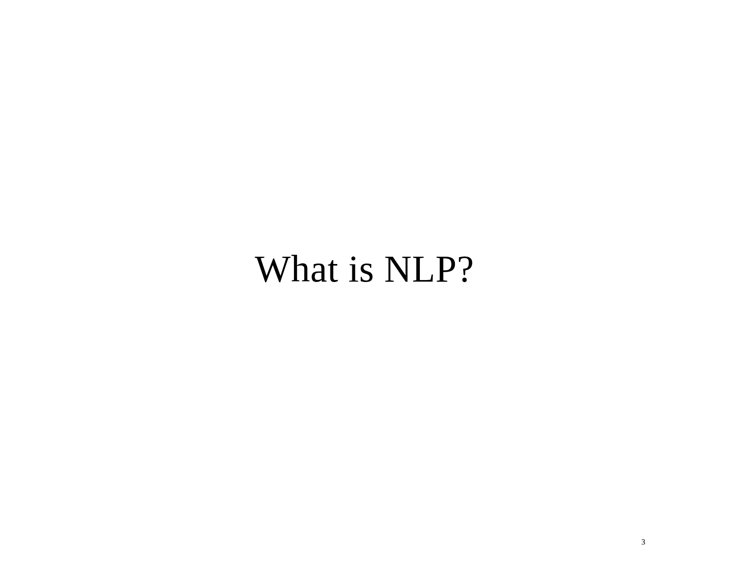What is NLP?
3